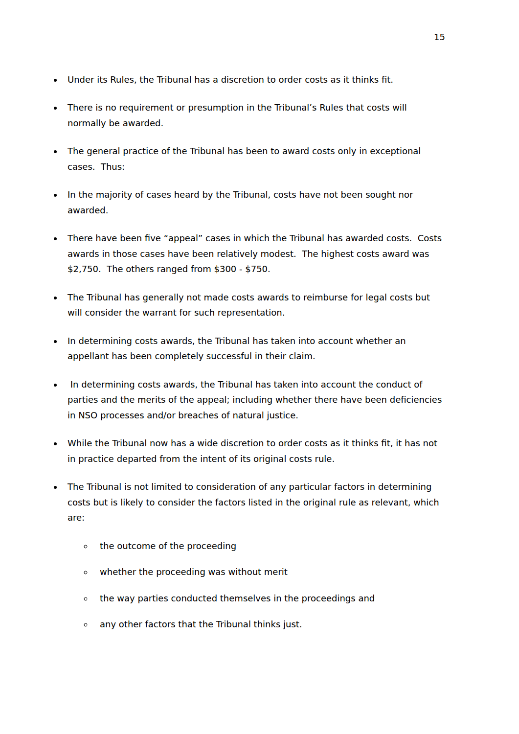15
Under its Rules, the Tribunal has a discretion to order costs as it thinks fit.
There is no requirement or presumption in the Tribunal’s Rules that costs will normally be awarded.
The general practice of the Tribunal has been to award costs only in exceptional cases. Thus:
In the majority of cases heard by the Tribunal, costs have not been sought nor awarded.
There have been five “appeal” cases in which the Tribunal has awarded costs. Costs awards in those cases have been relatively modest. The highest costs award was $2,750. The others ranged from $300 - $750.
The Tribunal has generally not made costs awards to reimburse for legal costs but will consider the warrant for such representation.
In determining costs awards, the Tribunal has taken into account whether an appellant has been completely successful in their claim.
In determining costs awards, the Tribunal has taken into account the conduct of parties and the merits of the appeal; including whether there have been deficiencies in NSO processes and/or breaches of natural justice.
While the Tribunal now has a wide discretion to order costs as it thinks fit, it has not in practice departed from the intent of its original costs rule.
The Tribunal is not limited to consideration of any particular factors in determining costs but is likely to consider the factors listed in the original rule as relevant, which are:
the outcome of the proceeding
whether the proceeding was without merit
the way parties conducted themselves in the proceedings and
any other factors that the Tribunal thinks just.